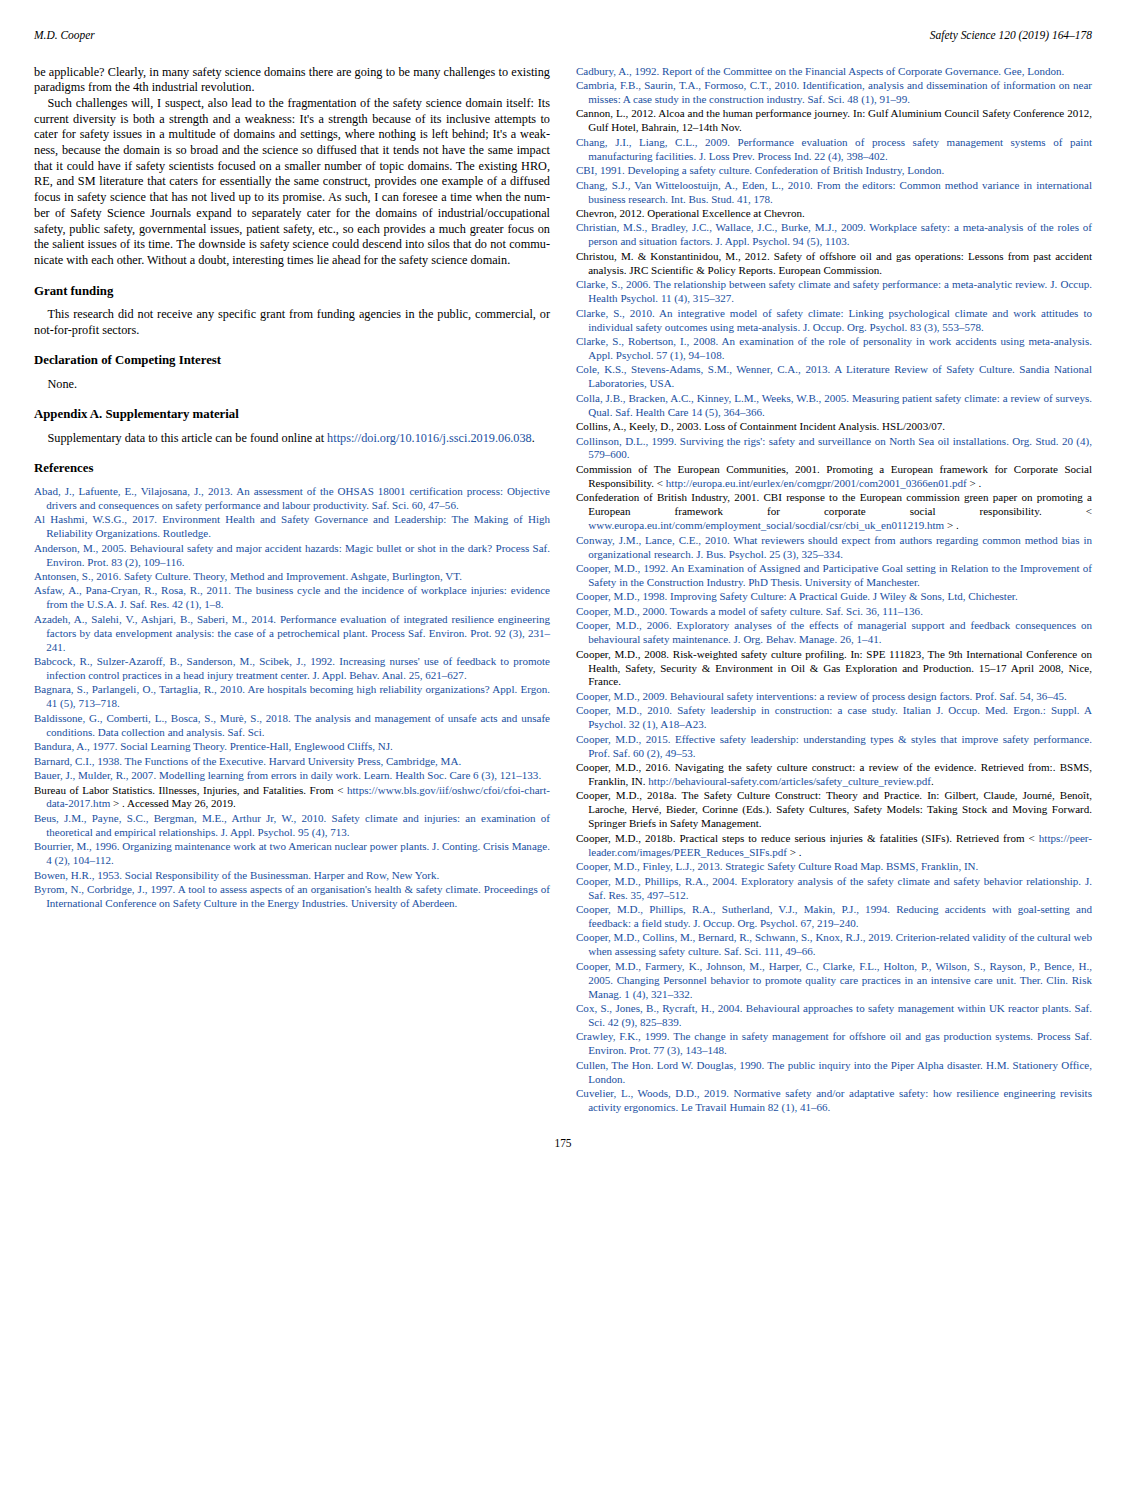M.D. Cooper
Safety Science 120 (2019) 164–178
be applicable? Clearly, in many safety science domains there are going to be many challenges to existing paradigms from the 4th industrial revolution.
Such challenges will, I suspect, also lead to the fragmentation of the safety science domain itself: Its current diversity is both a strength and a weakness: It's a strength because of its inclusive attempts to cater for safety issues in a multitude of domains and settings, where nothing is left behind; It's a weakness, because the domain is so broad and the science so diffused that it tends not have the same impact that it could have if safety scientists focused on a smaller number of topic domains. The existing HRO, RE, and SM literature that caters for essentially the same construct, provides one example of a diffused focus in safety science that has not lived up to its promise. As such, I can foresee a time when the number of Safety Science Journals expand to separately cater for the domains of industrial/occupational safety, public safety, governmental issues, patient safety, etc., so each provides a much greater focus on the salient issues of its time. The downside is safety science could descend into silos that do not communicate with each other. Without a doubt, interesting times lie ahead for the safety science domain.
Grant funding
This research did not receive any specific grant from funding agencies in the public, commercial, or not-for-profit sectors.
Declaration of Competing Interest
None.
Appendix A. Supplementary material
Supplementary data to this article can be found online at https://doi.org/10.1016/j.ssci.2019.06.038.
References
Abad, J., Lafuente, E., Vilajosana, J., 2013. An assessment of the OHSAS 18001 certification process: Objective drivers and consequences on safety performance and labour productivity. Saf. Sci. 60, 47–56.
Al Hashmi, W.S.G., 2017. Environment Health and Safety Governance and Leadership: The Making of High Reliability Organizations. Routledge.
Anderson, M., 2005. Behavioural safety and major accident hazards: Magic bullet or shot in the dark? Process Saf. Environ. Prot. 83 (2), 109–116.
Antonsen, S., 2016. Safety Culture. Theory, Method and Improvement. Ashgate, Burlington, VT.
Asfaw, A., Pana-Cryan, R., Rosa, R., 2011. The business cycle and the incidence of workplace injuries: evidence from the U.S.A. J. Saf. Res. 42 (1), 1–8.
Azadeh, A., Salehi, V., Ashjari, B., Saberi, M., 2014. Performance evaluation of integrated resilience engineering factors by data envelopment analysis: the case of a petrochemical plant. Process Saf. Environ. Prot. 92 (3), 231–241.
Babcock, R., Sulzer-Azaroff, B., Sanderson, M., Scibek, J., 1992. Increasing nurses' use of feedback to promote infection control practices in a head injury treatment center. J. Appl. Behav. Anal. 25, 621–627.
Bagnara, S., Parlangeli, O., Tartaglia, R., 2010. Are hospitals becoming high reliability organizations? Appl. Ergon. 41 (5), 713–718.
Baldissone, G., Comberti, L., Bosca, S., Murè, S., 2018. The analysis and management of unsafe acts and unsafe conditions. Data collection and analysis. Saf. Sci.
Bandura, A., 1977. Social Learning Theory. Prentice-Hall, Englewood Cliffs, NJ.
Barnard, C.I., 1938. The Functions of the Executive. Harvard University Press, Cambridge, MA.
Bauer, J., Mulder, R., 2007. Modelling learning from errors in daily work. Learn. Health Soc. Care 6 (3), 121–133.
Bureau of Labor Statistics. Illnesses, Injuries, and Fatalities. From < https://www.bls.gov/iif/oshwc/cfoi/cfoi-chart-data-2017.htm > . Accessed May 26, 2019.
Beus, J.M., Payne, S.C., Bergman, M.E., Arthur Jr, W., 2010. Safety climate and injuries: an examination of theoretical and empirical relationships. J. Appl. Psychol. 95 (4), 713.
Bourrier, M., 1996. Organizing maintenance work at two American nuclear power plants. J. Conting. Crisis Manage. 4 (2), 104–112.
Bowen, H.R., 1953. Social Responsibility of the Businessman. Harper and Row, New York.
Byrom, N., Corbridge, J., 1997. A tool to assess aspects of an organisation's health & safety climate. Proceedings of International Conference on Safety Culture in the Energy Industries. University of Aberdeen.
Cadbury, A., 1992. Report of the Committee on the Financial Aspects of Corporate Governance. Gee, London.
Cambria, F.B., Saurin, T.A., Formoso, C.T., 2010. Identification, analysis and dissemination of information on near misses: A case study in the construction industry. Saf. Sci. 48 (1), 91–99.
Cannon, L., 2012. Alcoa and the human performance journey. In: Gulf Aluminium Council Safety Conference 2012, Gulf Hotel, Bahrain, 12–14th Nov.
Chang, J.I., Liang, C.L., 2009. Performance evaluation of process safety management systems of paint manufacturing facilities. J. Loss Prev. Process Ind. 22 (4), 398–402.
CBI, 1991. Developing a safety culture. Confederation of British Industry, London.
Chang, S.J., Van Witteloostuijn, A., Eden, L., 2010. From the editors: Common method variance in international business research. Int. Bus. Stud. 41, 178.
Chevron, 2012. Operational Excellence at Chevron.
Christian, M.S., Bradley, J.C., Wallace, J.C., Burke, M.J., 2009. Workplace safety: a meta-analysis of the roles of person and situation factors. J. Appl. Psychol. 94 (5), 1103.
Christou, M. & Konstantinidou, M., 2012. Safety of offshore oil and gas operations: Lessons from past accident analysis. JRC Scientific & Policy Reports. European Commission.
Clarke, S., 2006. The relationship between safety climate and safety performance: a meta-analytic review. J. Occup. Health Psychol. 11 (4), 315–327.
Clarke, S., 2010. An integrative model of safety climate: Linking psychological climate and work attitudes to individual safety outcomes using meta-analysis. J. Occup. Org. Psychol. 83 (3), 553–578.
Clarke, S., Robertson, I., 2008. An examination of the role of personality in work accidents using meta-analysis. Appl. Psychol. 57 (1), 94–108.
Cole, K.S., Stevens-Adams, S.M., Wenner, C.A., 2013. A Literature Review of Safety Culture. Sandia National Laboratories, USA.
Colla, J.B., Bracken, A.C., Kinney, L.M., Weeks, W.B., 2005. Measuring patient safety climate: a review of surveys. Qual. Saf. Health Care 14 (5), 364–366.
Collins, A., Keely, D., 2003. Loss of Containment Incident Analysis. HSL/2003/07.
Collinson, D.L., 1999. Surviving the rigs': safety and surveillance on North Sea oil installations. Org. Stud. 20 (4), 579–600.
Commission of The European Communities, 2001. Promoting a European framework for Corporate Social Responsibility. < http://europa.eu.int/eurlex/en/comgpr/2001/com2001_0366en01.pdf > .
Confederation of British Industry, 2001. CBI response to the European commission green paper on promoting a European framework for corporate social responsibility. < www.europa.eu.int/comm/employment_social/socdial/csr/cbi_uk_en011219.htm > .
Conway, J.M., Lance, C.E., 2010. What reviewers should expect from authors regarding common method bias in organizational research. J. Bus. Psychol. 25 (3), 325–334.
Cooper, M.D., 1992. An Examination of Assigned and Participative Goal setting in Relation to the Improvement of Safety in the Construction Industry. PhD Thesis. University of Manchester.
Cooper, M.D., 1998. Improving Safety Culture: A Practical Guide. J Wiley & Sons, Ltd, Chichester.
Cooper, M.D., 2000. Towards a model of safety culture. Saf. Sci. 36, 111–136.
Cooper, M.D., 2006. Exploratory analyses of the effects of managerial support and feedback consequences on behavioural safety maintenance. J. Org. Behav. Manage. 26, 1–41.
Cooper, M.D., 2008. Risk-weighted safety culture profiling. In: SPE 111823, The 9th International Conference on Health, Safety, Security & Environment in Oil & Gas Exploration and Production. 15–17 April 2008, Nice, France.
Cooper, M.D., 2009. Behavioural safety interventions: a review of process design factors. Prof. Saf. 54, 36–45.
Cooper, M.D., 2010. Safety leadership in construction: a case study. Italian J. Occup. Med. Ergon.: Suppl. A Psychol. 32 (1), A18–A23.
Cooper, M.D., 2015. Effective safety leadership: understanding types & styles that improve safety performance. Prof. Saf. 60 (2), 49–53.
Cooper, M.D., 2016. Navigating the safety culture construct: a review of the evidence. Retrieved from:. BSMS, Franklin, IN. http://behavioural-safety.com/articles/safety_culture_review.pdf.
Cooper, M.D., 2018a. The Safety Culture Construct: Theory and Practice. In: Gilbert, Claude, Journé, Benoît, Laroche, Hervé, Bieder, Corinne (Eds.). Safety Cultures, Safety Models: Taking Stock and Moving Forward. Springer Briefs in Safety Management.
Cooper, M.D., 2018b. Practical steps to reduce serious injuries & fatalities (SIFs). Retrieved from < https://peer-leader.com/images/PEER_Reduces_SIFs.pdf > .
Cooper, M.D., Finley, L.J., 2013. Strategic Safety Culture Road Map. BSMS, Franklin, IN.
Cooper, M.D., Phillips, R.A., 2004. Exploratory analysis of the safety climate and safety behavior relationship. J. Saf. Res. 35, 497–512.
Cooper, M.D., Phillips, R.A., Sutherland, V.J., Makin, P.J., 1994. Reducing accidents with goal-setting and feedback: a field study. J. Occup. Org. Psychol. 67, 219–240.
Cooper, M.D., Collins, M., Bernard, R., Schwann, S., Knox, R.J., 2019. Criterion-related validity of the cultural web when assessing safety culture. Saf. Sci. 111, 49–66.
Cooper, M.D., Farmery, K., Johnson, M., Harper, C., Clarke, F.L., Holton, P., Wilson, S., Rayson, P., Bence, H., 2005. Changing Personnel behavior to promote quality care practices in an intensive care unit. Ther. Clin. Risk Manag. 1 (4), 321–332.
Cox, S., Jones, B., Rycraft, H., 2004. Behavioural approaches to safety management within UK reactor plants. Saf. Sci. 42 (9), 825–839.
Crawley, F.K., 1999. The change in safety management for offshore oil and gas production systems. Process Saf. Environ. Prot. 77 (3), 143–148.
Cullen, The Hon. Lord W. Douglas, 1990. The public inquiry into the Piper Alpha disaster. H.M. Stationery Office, London.
Cuvelier, L., Woods, D.D., 2019. Normative safety and/or adaptative safety: how resilience engineering revisits activity ergonomics. Le Travail Humain 82 (1), 41–66.
175